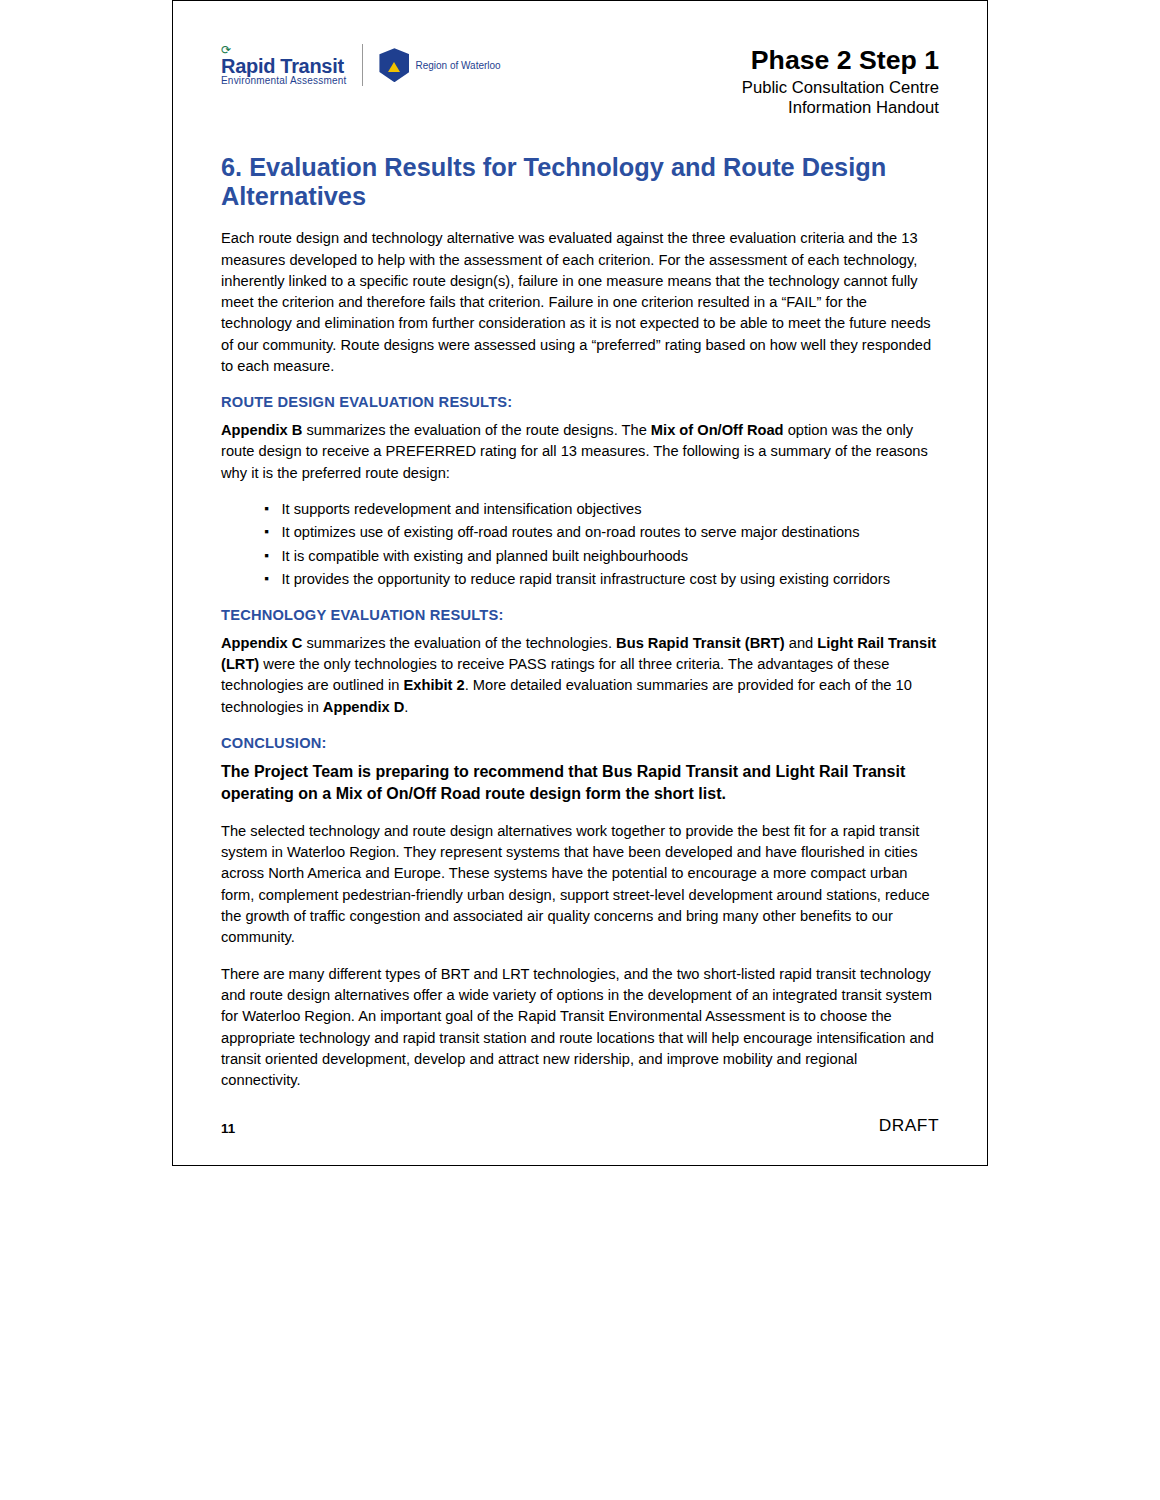⟳ Rapid Transit Environmental Assessment
Region of Waterloo
Phase 2 Step 1
Public Consultation Centre
Information Handout
6. Evaluation Results for Technology and Route Design Alternatives
Each route design and technology alternative was evaluated against the three evaluation criteria and the 13 measures developed to help with the assessment of each criterion. For the assessment of each technology, inherently linked to a specific route design(s), failure in one measure means that the technology cannot fully meet the criterion and therefore fails that criterion. Failure in one criterion resulted in a “FAIL” for the technology and elimination from further consideration as it is not expected to be able to meet the future needs of our community. Route designs were assessed using a “preferred” rating based on how well they responded to each measure.
ROUTE DESIGN EVALUATION RESULTS:
Appendix B summarizes the evaluation of the route designs. The Mix of On/Off Road option was the only route design to receive a PREFERRED rating for all 13 measures. The following is a summary of the reasons why it is the preferred route design:
It supports redevelopment and intensification objectives
It optimizes use of existing off-road routes and on-road routes to serve major destinations
It is compatible with existing and planned built neighbourhoods
It provides the opportunity to reduce rapid transit infrastructure cost by using existing corridors
TECHNOLOGY EVALUATION RESULTS:
Appendix C summarizes the evaluation of the technologies. Bus Rapid Transit (BRT) and Light Rail Transit (LRT) were the only technologies to receive PASS ratings for all three criteria. The advantages of these technologies are outlined in Exhibit 2. More detailed evaluation summaries are provided for each of the 10 technologies in Appendix D.
CONCLUSION:
The Project Team is preparing to recommend that Bus Rapid Transit and Light Rail Transit operating on a Mix of On/Off Road route design form the short list.
The selected technology and route design alternatives work together to provide the best fit for a rapid transit system in Waterloo Region. They represent systems that have been developed and have flourished in cities across North America and Europe. These systems have the potential to encourage a more compact urban form, complement pedestrian-friendly urban design, support street-level development around stations, reduce the growth of traffic congestion and associated air quality concerns and bring many other benefits to our community.
There are many different types of BRT and LRT technologies, and the two short-listed rapid transit technology and route design alternatives offer a wide variety of options in the development of an integrated transit system for Waterloo Region. An important goal of the Rapid Transit Environmental Assessment is to choose the appropriate technology and rapid transit station and route locations that will help encourage intensification and transit oriented development, develop and attract new ridership, and improve mobility and regional connectivity.
11
DRAFT